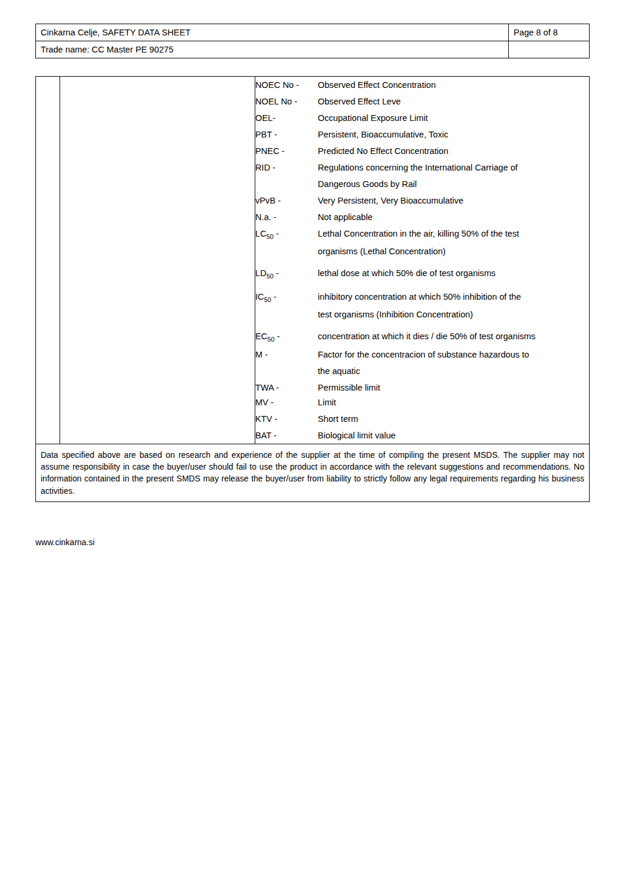| Cinkarna Celje, SAFETY DATA SHEET | Page 8 of 8 |
| Trade name: CC Master PE 90275 | |
| | | / NOEC No - / Observed Effect Concentration / / NOEL No - / Observed Effect Leve / / OEL- / Occupational Exposure Limit / / PBT - / Persistent, Bioaccumulative, Toxic / / PNEC - / Predicted No Effect Concentration / / RID - / Regulations concerning the International Carriage of / / / Dangerous Goods by Rail / / vPvB - / Very Persistent, Very Bioaccumulative / / N.a. - / Not applicable / / LC 50 - / Lethal Concentration in the air, killing 50% of the test / / / organisms (Lethal Concentration) / / LD 50 - / lethal dose at which 50% die of test organisms / / IC 50 - / inhibitory concentration at which 50% inhibition of the / / / test organisms (Inhibition Concentration) / / EC 50 - / concentration at which it dies / die 50% of test organisms / / M - / Factor for the concentracion of substance hazardous to / / / the aquatic / / TWA - / Permissible limit / / MV - / Limit / / KTV - / Short term / / BAT - / Biological limit value / |
Data specified above are based on research and experience of the supplier at the time of compiling the present MSDS. The supplier may not assume responsibility in case the buyer/user should fail to use the product in accordance with the relevant suggestions and recommendations. No information contained in the present SMDS may release the buyer/user from liability to strictly follow any legal requirements regarding his business activities.
www.cinkarna.si